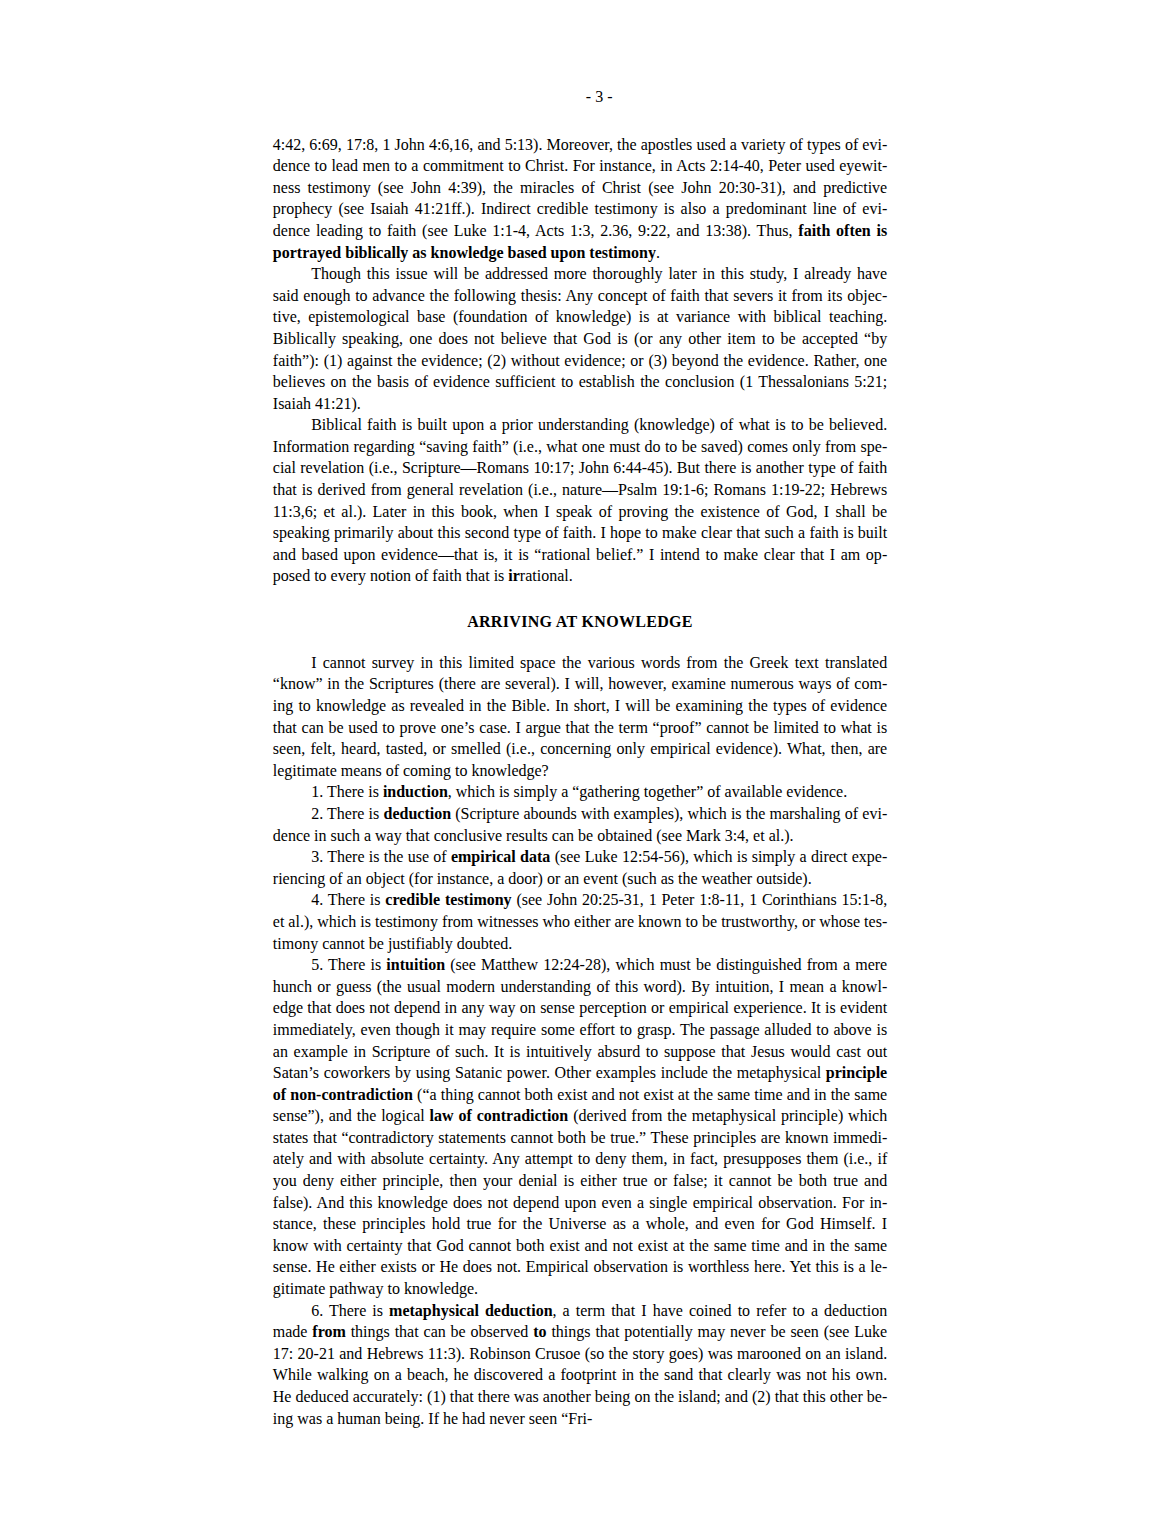- 3 -
4:42, 6:69, 17:8, 1 John 4:6,16, and 5:13). Moreover, the apostles used a variety of types of evidence to lead men to a commitment to Christ. For instance, in Acts 2:14-40, Peter used eyewitness testimony (see John 4:39), the miracles of Christ (see John 20:30-31), and predictive prophecy (see Isaiah 41:21ff.). Indirect credible testimony is also a predominant line of evidence leading to faith (see Luke 1:1-4, Acts 1:3, 2.36, 9:22, and 13:38). Thus, faith often is portrayed biblically as knowledge based upon testimony.
Though this issue will be addressed more thoroughly later in this study, I already have said enough to advance the following thesis: Any concept of faith that severs it from its objective, epistemological base (foundation of knowledge) is at variance with biblical teaching. Biblically speaking, one does not believe that God is (or any other item to be accepted “by faith”): (1) against the evidence; (2) without evidence; or (3) beyond the evidence. Rather, one believes on the basis of evidence sufficient to establish the conclusion (1 Thessalonians 5:21; Isaiah 41:21).
Biblical faith is built upon a prior understanding (knowledge) of what is to be believed. Information regarding “saving faith” (i.e., what one must do to be saved) comes only from special revelation (i.e., Scripture—Romans 10:17; John 6:44-45). But there is another type of faith that is derived from general revelation (i.e., nature—Psalm 19:1-6; Romans 1:19-22; Hebrews 11:3,6; et al.). Later in this book, when I speak of proving the existence of God, I shall be speaking primarily about this second type of faith. I hope to make clear that such a faith is built and based upon evidence—that is, it is “rational belief.” I intend to make clear that I am opposed to every notion of faith that is irrational.
ARRIVING AT KNOWLEDGE
I cannot survey in this limited space the various words from the Greek text translated “know” in the Scriptures (there are several). I will, however, examine numerous ways of coming to knowledge as revealed in the Bible. In short, I will be examining the types of evidence that can be used to prove one’s case. I argue that the term “proof” cannot be limited to what is seen, felt, heard, tasted, or smelled (i.e., concerning only empirical evidence). What, then, are legitimate means of coming to knowledge?
1. There is induction, which is simply a “gathering together” of available evidence.
2. There is deduction (Scripture abounds with examples), which is the marshaling of evidence in such a way that conclusive results can be obtained (see Mark 3:4, et al.).
3. There is the use of empirical data (see Luke 12:54-56), which is simply a direct experiencing of an object (for instance, a door) or an event (such as the weather outside).
4. There is credible testimony (see John 20:25-31, 1 Peter 1:8-11, 1 Corinthians 15:1-8, et al.), which is testimony from witnesses who either are known to be trustworthy, or whose testimony cannot be justifiably doubted.
5. There is intuition (see Matthew 12:24-28), which must be distinguished from a mere hunch or guess (the usual modern understanding of this word). By intuition, I mean a knowledge that does not depend in any way on sense perception or empirical experience. It is evident immediately, even though it may require some effort to grasp. The passage alluded to above is an example in Scripture of such. It is intuitively absurd to suppose that Jesus would cast out Satan’s coworkers by using Satanic power. Other examples include the metaphysical principle of non-contradiction (“a thing cannot both exist and not exist at the same time and in the same sense”), and the logical law of contradiction (derived from the metaphysical principle) which states that “contradictory statements cannot both be true.” These principles are known immediately and with absolute certainty. Any attempt to deny them, in fact, presupposes them (i.e., if you deny either principle, then your denial is either true or false; it cannot be both true and false). And this knowledge does not depend upon even a single empirical observation. For instance, these principles hold true for the Universe as a whole, and even for God Himself. I know with certainty that God cannot both exist and not exist at the same time and in the same sense. He either exists or He does not. Empirical observation is worthless here. Yet this is a legitimate pathway to knowledge.
6. There is metaphysical deduction, a term that I have coined to refer to a deduction made from things that can be observed to things that potentially may never be seen (see Luke 17: 20-21 and Hebrews 11:3). Robinson Crusoe (so the story goes) was marooned on an island. While walking on a beach, he discovered a footprint in the sand that clearly was not his own. He deduced accurately: (1) that there was another being on the island; and (2) that this other being was a human being. If he had never seen “Fri-